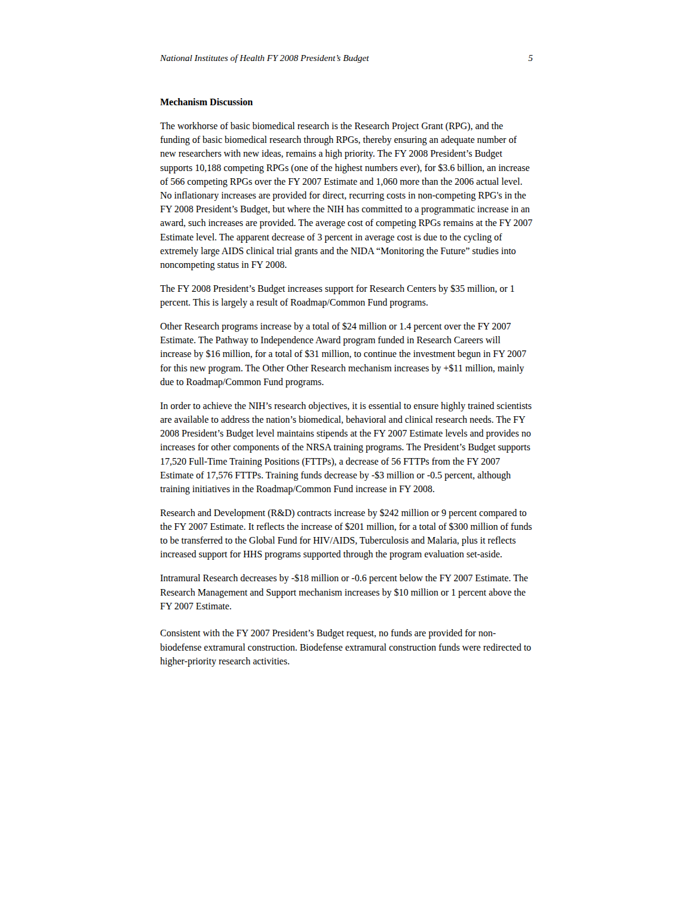National Institutes of Health FY 2008 President’s Budget 5
Mechanism Discussion
The workhorse of basic biomedical research is the Research Project Grant (RPG), and the funding of basic biomedical research through RPGs, thereby ensuring an adequate number of new researchers with new ideas, remains a high priority. The FY 2008 President’s Budget supports 10,188 competing RPGs (one of the highest numbers ever), for $3.6 billion, an increase of 566 competing RPGs over the FY 2007 Estimate and 1,060 more than the 2006 actual level. No inflationary increases are provided for direct, recurring costs in non-competing RPG's in the FY 2008 President’s Budget, but where the NIH has committed to a programmatic increase in an award, such increases are provided. The average cost of competing RPGs remains at the FY 2007 Estimate level. The apparent decrease of 3 percent in average cost is due to the cycling of extremely large AIDS clinical trial grants and the NIDA “Monitoring the Future” studies into noncompeting status in FY 2008.
The FY 2008 President’s Budget increases support for Research Centers by $35 million, or 1 percent. This is largely a result of Roadmap/Common Fund programs.
Other Research programs increase by a total of $24 million or 1.4 percent over the FY 2007 Estimate. The Pathway to Independence Award program funded in Research Careers will increase by $16 million, for a total of $31 million, to continue the investment begun in FY 2007 for this new program. The Other Other Research mechanism increases by +$11 million, mainly due to Roadmap/Common Fund programs.
In order to achieve the NIH’s research objectives, it is essential to ensure highly trained scientists are available to address the nation’s biomedical, behavioral and clinical research needs. The FY 2008 President’s Budget level maintains stipends at the FY 2007 Estimate levels and provides no increases for other components of the NRSA training programs. The President’s Budget supports 17,520 Full-Time Training Positions (FTTPs), a decrease of 56 FTTPs from the FY 2007 Estimate of 17,576 FTTPs. Training funds decrease by -$3 million or -0.5 percent, although training initiatives in the Roadmap/Common Fund increase in FY 2008.
Research and Development (R&D) contracts increase by $242 million or 9 percent compared to the FY 2007 Estimate. It reflects the increase of $201 million, for a total of $300 million of funds to be transferred to the Global Fund for HIV/AIDS, Tuberculosis and Malaria, plus it reflects increased support for HHS programs supported through the program evaluation set-aside.
Intramural Research decreases by -$18 million or -0.6 percent below the FY 2007 Estimate. The Research Management and Support mechanism increases by $10 million or 1 percent above the FY 2007 Estimate.
Consistent with the FY 2007 President’s Budget request, no funds are provided for non-biodefense extramural construction. Biodefense extramural construction funds were redirected to higher-priority research activities.